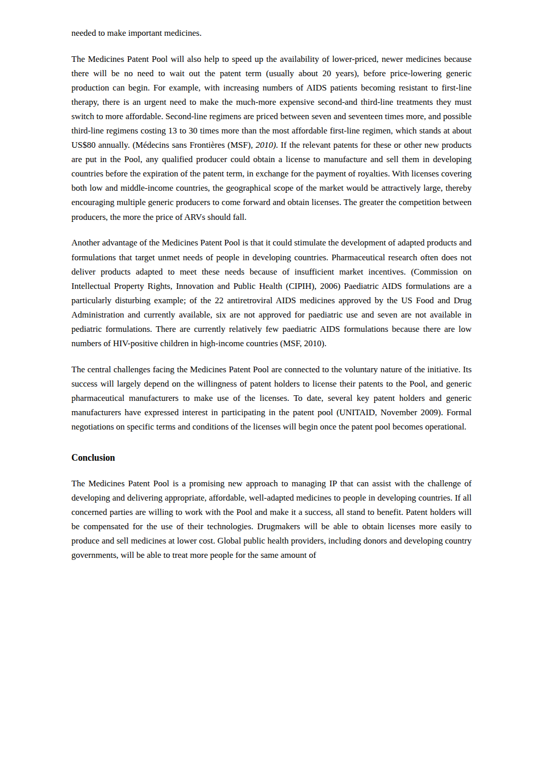needed to make important medicines.
The Medicines Patent Pool will also help to speed up the availability of lower-priced, newer medicines because there will be no need to wait out the patent term (usually about 20 years), before price-lowering generic production can begin. For example, with increasing numbers of AIDS patients becoming resistant to first-line therapy, there is an urgent need to make the much-more expensive second-and third-line treatments they must switch to more affordable. Second-line regimens are priced between seven and seventeen times more, and possible third-line regimens costing 13 to 30 times more than the most affordable first-line regimen, which stands at about US$80 annually. (Médecins sans Frontières (MSF), 2010). If the relevant patents for these or other new products are put in the Pool, any qualified producer could obtain a license to manufacture and sell them in developing countries before the expiration of the patent term, in exchange for the payment of royalties. With licenses covering both low and middle-income countries, the geographical scope of the market would be attractively large, thereby encouraging multiple generic producers to come forward and obtain licenses. The greater the competition between producers, the more the price of ARVs should fall.
Another advantage of the Medicines Patent Pool is that it could stimulate the development of adapted products and formulations that target unmet needs of people in developing countries. Pharmaceutical research often does not deliver products adapted to meet these needs because of insufficient market incentives. (Commission on Intellectual Property Rights, Innovation and Public Health (CIPIH), 2006) Paediatric AIDS formulations are a particularly disturbing example; of the 22 antiretroviral AIDS medicines approved by the US Food and Drug Administration and currently available, six are not approved for paediatric use and seven are not available in pediatric formulations. There are currently relatively few paediatric AIDS formulations because there are low numbers of HIV-positive children in high-income countries (MSF, 2010).
The central challenges facing the Medicines Patent Pool are connected to the voluntary nature of the initiative. Its success will largely depend on the willingness of patent holders to license their patents to the Pool, and generic pharmaceutical manufacturers to make use of the licenses. To date, several key patent holders and generic manufacturers have expressed interest in participating in the patent pool (UNITAID, November 2009). Formal negotiations on specific terms and conditions of the licenses will begin once the patent pool becomes operational.
Conclusion
The Medicines Patent Pool is a promising new approach to managing IP that can assist with the challenge of developing and delivering appropriate, affordable, well-adapted medicines to people in developing countries. If all concerned parties are willing to work with the Pool and make it a success, all stand to benefit. Patent holders will be compensated for the use of their technologies. Drugmakers will be able to obtain licenses more easily to produce and sell medicines at lower cost. Global public health providers, including donors and developing country governments, will be able to treat more people for the same amount of